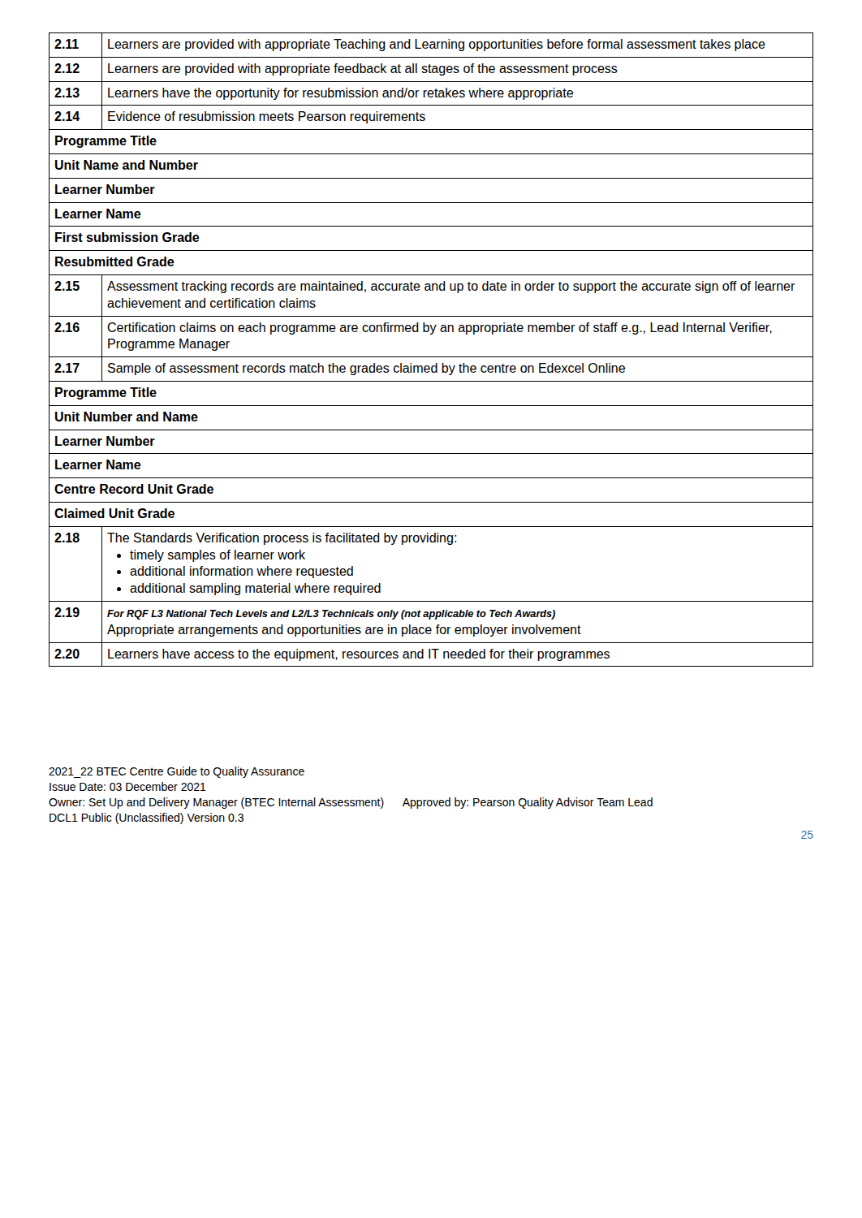| 2.11 | Learners are provided with appropriate Teaching and Learning opportunities before formal assessment takes place |
| 2.12 | Learners are provided with appropriate feedback at all stages of the assessment process |
| 2.13 | Learners have the opportunity for resubmission and/or retakes where appropriate |
| 2.14 | Evidence of resubmission meets Pearson requirements |
| Programme Title |
| Unit Name and Number |
| Learner Number |
| Learner Name |
| First submission Grade |
| Resubmitted Grade |
| 2.15 | Assessment tracking records are maintained, accurate and up to date in order to support the accurate sign off of learner achievement and certification claims |
| 2.16 | Certification claims on each programme are confirmed by an appropriate member of staff e.g., Lead Internal Verifier, Programme Manager |
| 2.17 | Sample of assessment records match the grades claimed by the centre on Edexcel Online |
| Programme Title |
| Unit Number and Name |
| Learner Number |
| Learner Name |
| Centre Record Unit Grade |
| Claimed Unit Grade |
| 2.18 | The Standards Verification process is facilitated by providing: timely samples of learner work additional information where requested additional sampling material where required |
| 2.19 | For RQF L3 National Tech Levels and L2/L3 Technicals only (not applicable to Tech Awards) Appropriate arrangements and opportunities are in place for employer involvement |
| 2.20 | Learners have access to the equipment, resources and IT needed for their programmes |
2021_22 BTEC Centre Guide to Quality Assurance
Issue Date: 03 December 2021
Owner: Set Up and Delivery Manager (BTEC Internal Assessment) Approved by: Pearson Quality Advisor Team Lead
DCL1 Public (Unclassified) Version 0.3
25